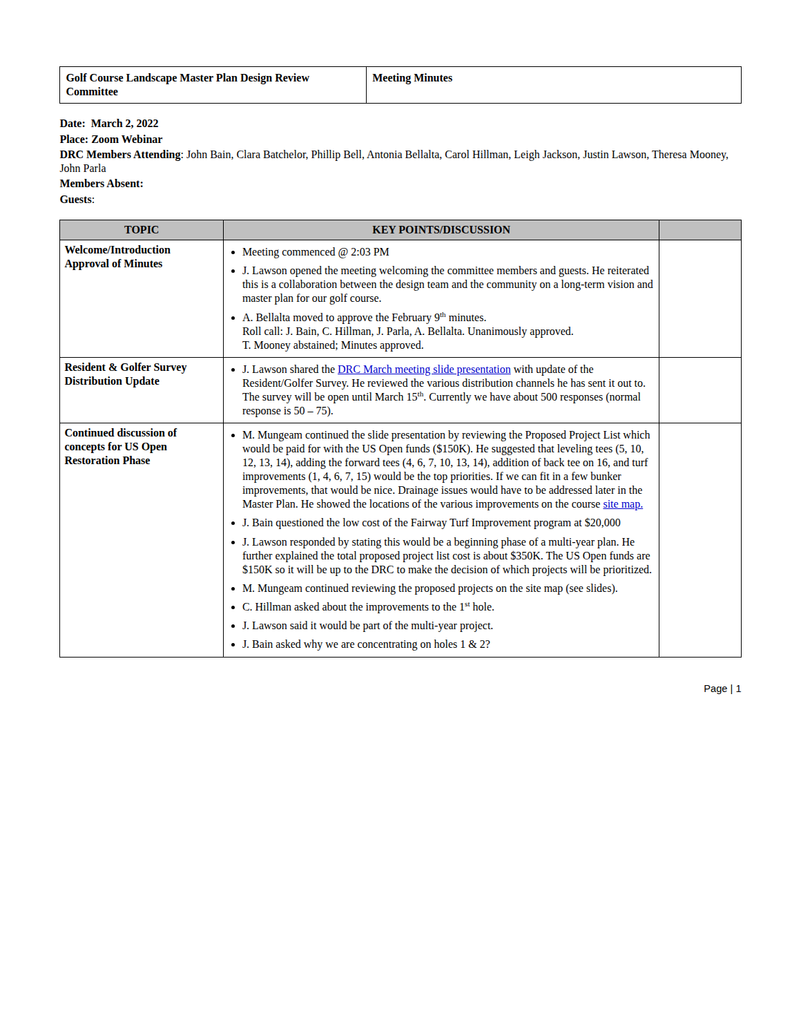| Golf Course Landscape Master Plan Design Review Committee | Meeting Minutes |
Date: March 2, 2022
Place: Zoom Webinar
DRC Members Attending: John Bain, Clara Batchelor, Phillip Bell, Antonia Bellalta, Carol Hillman, Leigh Jackson, Justin Lawson, Theresa Mooney, John Parla
Members Absent:
Guests:
| TOPIC | KEY POINTS/DISCUSSION | |
| --- | --- | --- |
| Welcome/Introduction Approval of Minutes | Meeting commenced @ 2:03 PM J. Lawson opened the meeting welcoming the committee members and guests. He reiterated this is a collaboration between the design team and the community on a long-term vision and master plan for our golf course. A. Bellalta moved to approve the February 9 th minutes. Roll call: J. Bain, C. Hillman, J. Parla, A. Bellalta. Unanimously approved. T. Mooney abstained; Minutes approved. | |
| Resident & Golfer Survey Distribution Update | J. Lawson shared the DRC March meeting slide presentation with update of the Resident/Golfer Survey. He reviewed the various distribution channels he has sent it out to. The survey will be open until March 15 th . Currently we have about 500 responses (normal response is 50 – 75). | |
| Continued discussion of concepts for US Open Restoration Phase | M. Mungeam continued the slide presentation by reviewing the Proposed Project List which would be paid for with the US Open funds ($150K). He suggested that leveling tees (5, 10, 12, 13, 14), adding the forward tees (4, 6, 7, 10, 13, 14), addition of back tee on 16, and turf improvements (1, 4, 6, 7, 15) would be the top priorities. If we can fit in a few bunker improvements, that would be nice. Drainage issues would have to be addressed later in the Master Plan. He showed the locations of the various improvements on the course site map. J. Bain questioned the low cost of the Fairway Turf Improvement program at $20,000 J. Lawson responded by stating this would be a beginning phase of a multi-year plan. He further explained the total proposed project list cost is about $350K. The US Open funds are $150K so it will be up to the DRC to make the decision of which projects will be prioritized. M. Mungeam continued reviewing the proposed projects on the site map (see slides). C. Hillman asked about the improvements to the 1 st hole. J. Lawson said it would be part of the multi-year project. J. Bain asked why we are concentrating on holes 1 & 2? | |
Page | 1